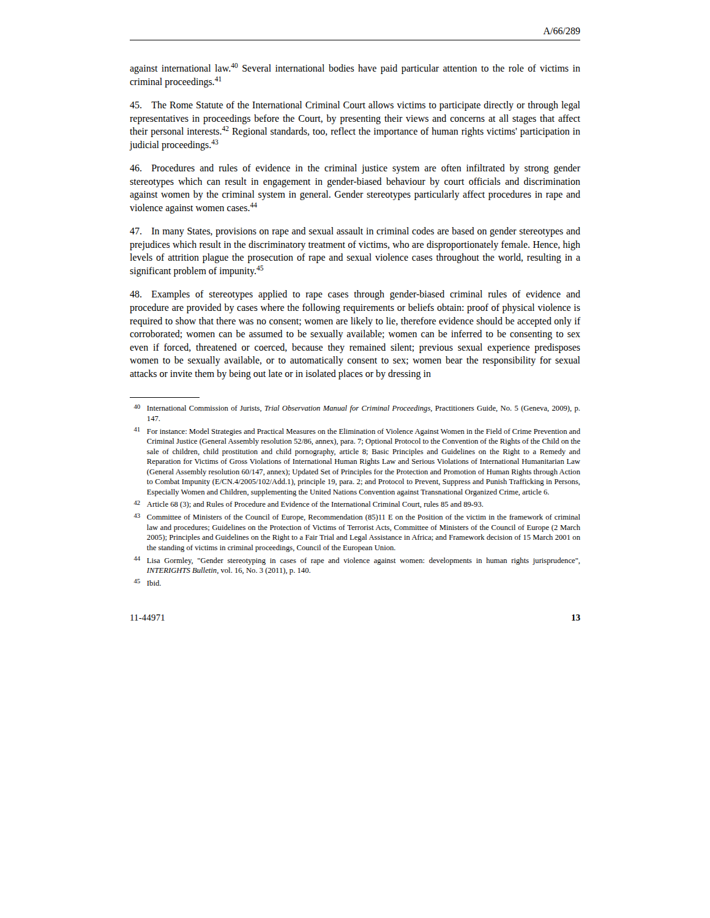A/66/289
against international law.40 Several international bodies have paid particular attention to the role of victims in criminal proceedings.41
45. The Rome Statute of the International Criminal Court allows victims to participate directly or through legal representatives in proceedings before the Court, by presenting their views and concerns at all stages that affect their personal interests.42 Regional standards, too, reflect the importance of human rights victims' participation in judicial proceedings.43
46. Procedures and rules of evidence in the criminal justice system are often infiltrated by strong gender stereotypes which can result in engagement in gender-biased behaviour by court officials and discrimination against women by the criminal system in general. Gender stereotypes particularly affect procedures in rape and violence against women cases.44
47. In many States, provisions on rape and sexual assault in criminal codes are based on gender stereotypes and prejudices which result in the discriminatory treatment of victims, who are disproportionately female. Hence, high levels of attrition plague the prosecution of rape and sexual violence cases throughout the world, resulting in a significant problem of impunity.45
48. Examples of stereotypes applied to rape cases through gender-biased criminal rules of evidence and procedure are provided by cases where the following requirements or beliefs obtain: proof of physical violence is required to show that there was no consent; women are likely to lie, therefore evidence should be accepted only if corroborated; women can be assumed to be sexually available; women can be inferred to be consenting to sex even if forced, threatened or coerced, because they remained silent; previous sexual experience predisposes women to be sexually available, or to automatically consent to sex; women bear the responsibility for sexual attacks or invite them by being out late or in isolated places or by dressing in
40 International Commission of Jurists, Trial Observation Manual for Criminal Proceedings, Practitioners Guide, No. 5 (Geneva, 2009), p. 147.
41 For instance: Model Strategies and Practical Measures on the Elimination of Violence Against Women in the Field of Crime Prevention and Criminal Justice (General Assembly resolution 52/86, annex), para. 7; Optional Protocol to the Convention of the Rights of the Child on the sale of children, child prostitution and child pornography, article 8; Basic Principles and Guidelines on the Right to a Remedy and Reparation for Victims of Gross Violations of International Human Rights Law and Serious Violations of International Humanitarian Law (General Assembly resolution 60/147, annex); Updated Set of Principles for the Protection and Promotion of Human Rights through Action to Combat Impunity (E/CN.4/2005/102/Add.1), principle 19, para. 2; and Protocol to Prevent, Suppress and Punish Trafficking in Persons, Especially Women and Children, supplementing the United Nations Convention against Transnational Organized Crime, article 6.
42 Article 68 (3); and Rules of Procedure and Evidence of the International Criminal Court, rules 85 and 89-93.
43 Committee of Ministers of the Council of Europe, Recommendation (85)11 E on the Position of the victim in the framework of criminal law and procedures; Guidelines on the Protection of Victims of Terrorist Acts, Committee of Ministers of the Council of Europe (2 March 2005); Principles and Guidelines on the Right to a Fair Trial and Legal Assistance in Africa; and Framework decision of 15 March 2001 on the standing of victims in criminal proceedings, Council of the European Union.
44 Lisa Gormley, "Gender stereotyping in cases of rape and violence against women: developments in human rights jurisprudence", INTERIGHTS Bulletin, vol. 16, No. 3 (2011), p. 140.
45 Ibid.
11-44971 13